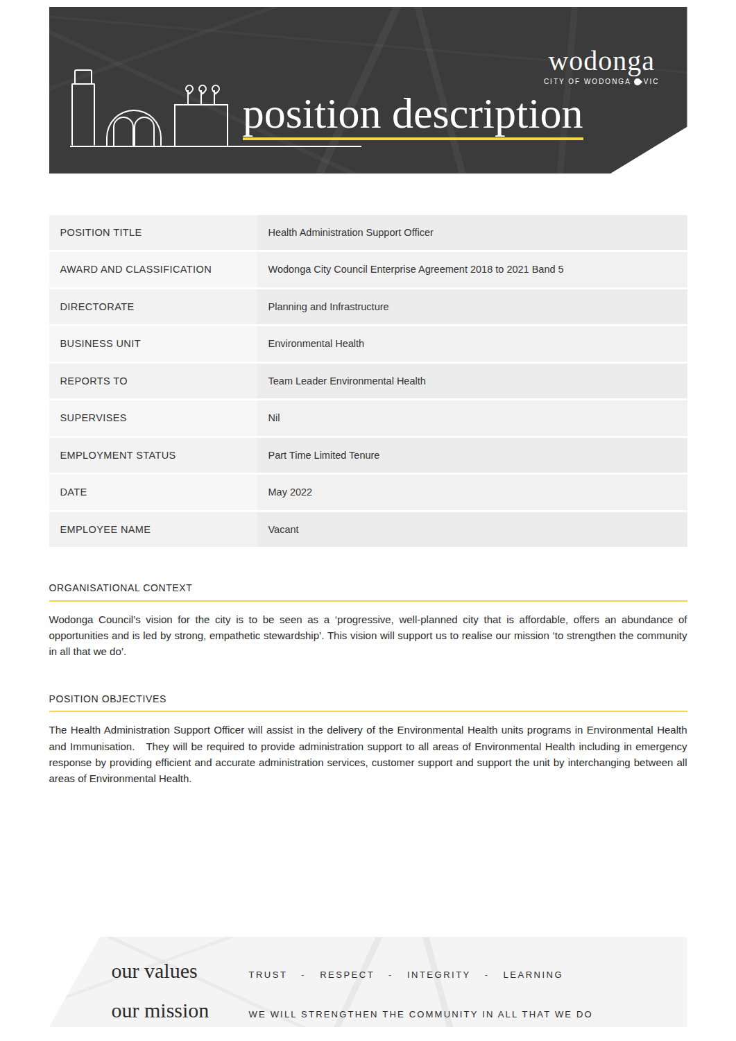position description
wodonga
CITY OF WODONGA VIC
| POSITION TITLE | Health Administration Support Officer |
| AWARD AND CLASSIFICATION | Wodonga City Council Enterprise Agreement 2018 to 2021 Band 5 |
| DIRECTORATE | Planning and Infrastructure |
| BUSINESS UNIT | Environmental Health |
| REPORTS TO | Team Leader Environmental Health |
| SUPERVISES | Nil |
| EMPLOYMENT STATUS | Part Time Limited Tenure |
| DATE | May 2022 |
| EMPLOYEE NAME | Vacant |
Organisational Context
Wodonga Council’s vision for the city is to be seen as a ‘progressive, well-planned city that is affordable, offers an abundance of opportunities and is led by strong, empathetic stewardship’. This vision will support us to realise our mission ‘to strengthen the community in all that we do’.
Position Objectives
The Health Administration Support Officer will assist in the delivery of the Environmental Health units programs in Environmental Health and Immunisation. They will be required to provide administration support to all areas of Environmental Health including in emergency response by providing efficient and accurate administration services, customer support and support the unit by interchanging between all areas of Environmental Health.
our values TRUST - RESPECT - INTEGRITY - LEARNING
our mission WE WILL STRENGTHEN THE COMMUNITY IN ALL THAT WE DO